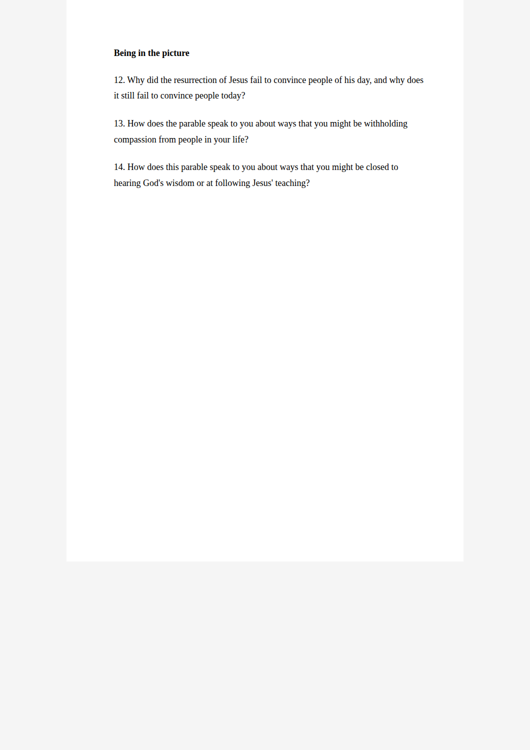Being in the picture
12. Why did the resurrection of Jesus fail to convince people of his day, and why does it still fail to convince people today?
13. How does the parable speak to you about ways that you might be withholding compassion from people in your life?
14. How does this parable speak to you about ways that you might be closed to hearing God's wisdom or at following Jesus' teaching?